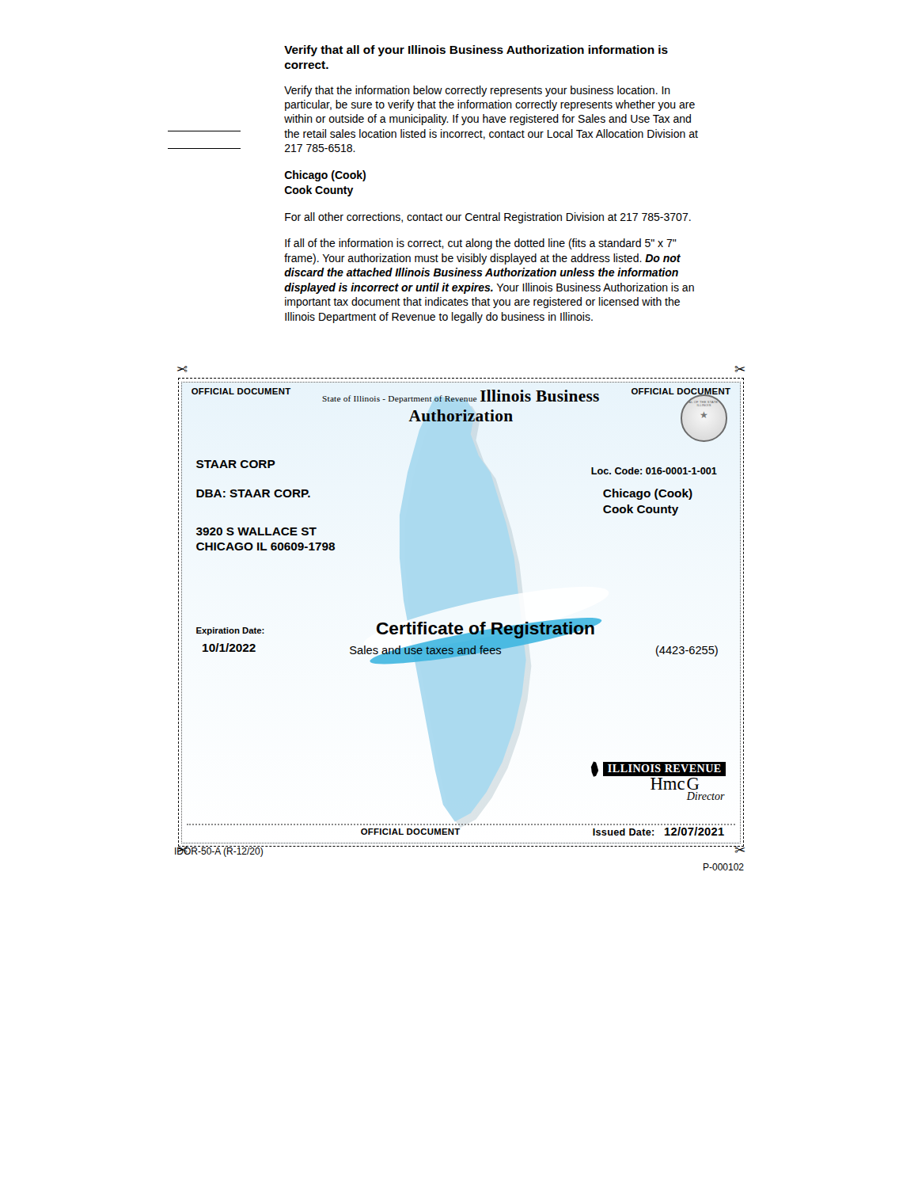Verify that all of your Illinois Business Authorization information is correct.
Verify that the information below correctly represents your business location. In particular, be sure to verify that the information correctly represents whether you are within or outside of a municipality. If you have registered for Sales and Use Tax and the retail sales location listed is incorrect, contact our Local Tax Allocation Division at 217 785-6518.
Chicago (Cook)
Cook County
For all other corrections, contact our Central Registration Division at 217 785-3707.
If all of the information is correct, cut along the dotted line (fits a standard 5" x 7" frame). Your authorization must be visibly displayed at the address listed. Do not discard the attached Illinois Business Authorization unless the information displayed is incorrect or until it expires. Your Illinois Business Authorization is an important tax document that indicates that you are registered or licensed with the Illinois Department of Revenue to legally do business in Illinois.
OFFICIAL DOCUMENT State of Illinois - Department of Revenue Illinois Business Authorization OFFICIAL DOCUMENT
SEAL OF THE STATE OF ILLINOIS
★
STAAR CORP
DBA: STAAR CORP.
3920 S WALLACE ST
CHICAGO IL 60609-1798
Loc. Code: 016-0001-1-001
Chicago (Cook)
Cook County
Expiration Date:
10/1/2022
Certificate of Registration
Sales and use taxes and fees
(4423-6255)
ILLINOIS REVENUE
Hmc G
Director
OFFICIAL DOCUMENT Issued Date: 12/07/2021
IDOR-50-A (R-12/20)
P-000102